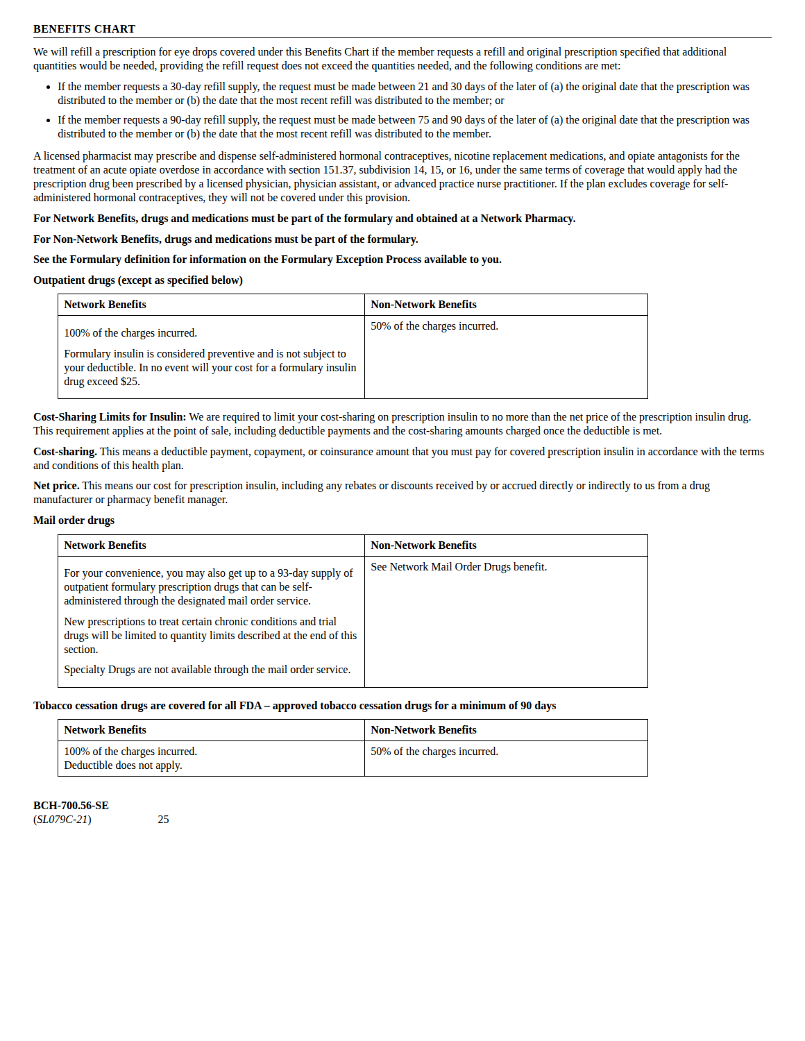BENEFITS CHART
We will refill a prescription for eye drops covered under this Benefits Chart if the member requests a refill and original prescription specified that additional quantities would be needed, providing the refill request does not exceed the quantities needed, and the following conditions are met:
If the member requests a 30-day refill supply, the request must be made between 21 and 30 days of the later of (a) the original date that the prescription was distributed to the member or (b) the date that the most recent refill was distributed to the member; or
If the member requests a 90-day refill supply, the request must be made between 75 and 90 days of the later of (a) the original date that the prescription was distributed to the member or (b) the date that the most recent refill was distributed to the member.
A licensed pharmacist may prescribe and dispense self-administered hormonal contraceptives, nicotine replacement medications, and opiate antagonists for the treatment of an acute opiate overdose in accordance with section 151.37, subdivision 14, 15, or 16, under the same terms of coverage that would apply had the prescription drug been prescribed by a licensed physician, physician assistant, or advanced practice nurse practitioner. If the plan excludes coverage for self-administered hormonal contraceptives, they will not be covered under this provision.
For Network Benefits, drugs and medications must be part of the formulary and obtained at a Network Pharmacy.
For Non-Network Benefits, drugs and medications must be part of the formulary.
See the Formulary definition for information on the Formulary Exception Process available to you.
Outpatient drugs (except as specified below)
| Network Benefits | Non-Network Benefits |
| --- | --- |
| 100% of the charges incurred. Formulary insulin is considered preventive and is not subject to your deductible. In no event will your cost for a formulary insulin drug exceed $25. | 50% of the charges incurred. |
Cost-Sharing Limits for Insulin: We are required to limit your cost-sharing on prescription insulin to no more than the net price of the prescription insulin drug. This requirement applies at the point of sale, including deductible payments and the cost-sharing amounts charged once the deductible is met.
Cost-sharing. This means a deductible payment, copayment, or coinsurance amount that you must pay for covered prescription insulin in accordance with the terms and conditions of this health plan.
Net price. This means our cost for prescription insulin, including any rebates or discounts received by or accrued directly or indirectly to us from a drug manufacturer or pharmacy benefit manager.
Mail order drugs
| Network Benefits | Non-Network Benefits |
| --- | --- |
| For your convenience, you may also get up to a 93-day supply of outpatient formulary prescription drugs that can be self-administered through the designated mail order service. New prescriptions to treat certain chronic conditions and trial drugs will be limited to quantity limits described at the end of this section. Specialty Drugs are not available through the mail order service. | See Network Mail Order Drugs benefit. |
Tobacco cessation drugs are covered for all FDA – approved tobacco cessation drugs for a minimum of 90 days
| Network Benefits | Non-Network Benefits |
| --- | --- |
| 100% of the charges incurred. Deductible does not apply. | 50% of the charges incurred. |
BCH-700.56-SE
(SL079C-21)25